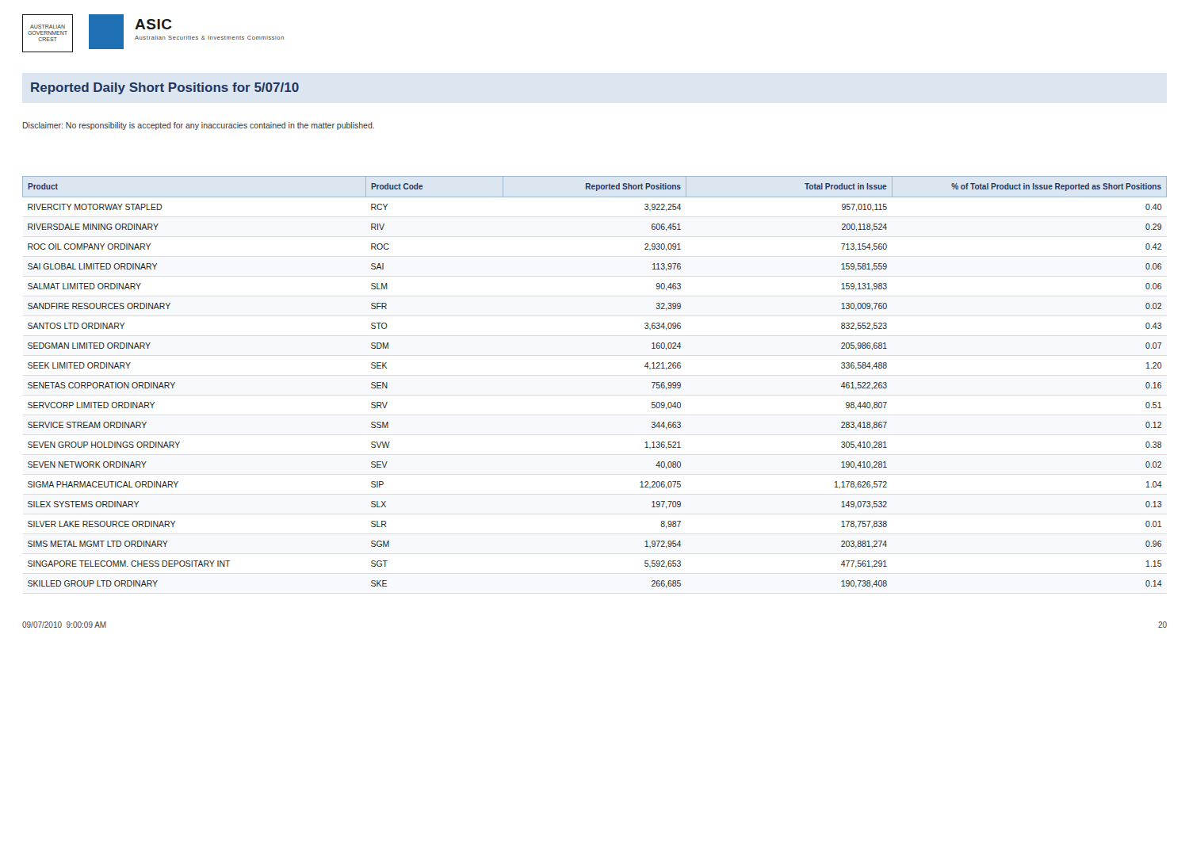AUSTRALIAN
GOVERNMENT
CREST
ASIC
Australian Securities & Investments Commission
Reported Daily Short Positions for 5/07/10
Disclaimer: No responsibility is accepted for any inaccuracies contained in the matter published.
| Product | Product Code | Reported Short Positions | Total Product in Issue | % of Total Product in Issue Reported as Short Positions |
| --- | --- | --- | --- | --- |
| RIVERCITY MOTORWAY STAPLED | RCY | 3,922,254 | 957,010,115 | 0.40 |
| RIVERSDALE MINING ORDINARY | RIV | 606,451 | 200,118,524 | 0.29 |
| ROC OIL COMPANY ORDINARY | ROC | 2,930,091 | 713,154,560 | 0.42 |
| SAI GLOBAL LIMITED ORDINARY | SAI | 113,976 | 159,581,559 | 0.06 |
| SALMAT LIMITED ORDINARY | SLM | 90,463 | 159,131,983 | 0.06 |
| SANDFIRE RESOURCES ORDINARY | SFR | 32,399 | 130,009,760 | 0.02 |
| SANTOS LTD ORDINARY | STO | 3,634,096 | 832,552,523 | 0.43 |
| SEDGMAN LIMITED ORDINARY | SDM | 160,024 | 205,986,681 | 0.07 |
| SEEK LIMITED ORDINARY | SEK | 4,121,266 | 336,584,488 | 1.20 |
| SENETAS CORPORATION ORDINARY | SEN | 756,999 | 461,522,263 | 0.16 |
| SERVCORP LIMITED ORDINARY | SRV | 509,040 | 98,440,807 | 0.51 |
| SERVICE STREAM ORDINARY | SSM | 344,663 | 283,418,867 | 0.12 |
| SEVEN GROUP HOLDINGS ORDINARY | SVW | 1,136,521 | 305,410,281 | 0.38 |
| SEVEN NETWORK ORDINARY | SEV | 40,080 | 190,410,281 | 0.02 |
| SIGMA PHARMACEUTICAL ORDINARY | SIP | 12,206,075 | 1,178,626,572 | 1.04 |
| SILEX SYSTEMS ORDINARY | SLX | 197,709 | 149,073,532 | 0.13 |
| SILVER LAKE RESOURCE ORDINARY | SLR | 8,987 | 178,757,838 | 0.01 |
| SIMS METAL MGMT LTD ORDINARY | SGM | 1,972,954 | 203,881,274 | 0.96 |
| SINGAPORE TELECOMM. CHESS DEPOSITARY INT | SGT | 5,592,653 | 477,561,291 | 1.15 |
| SKILLED GROUP LTD ORDINARY | SKE | 266,685 | 190,738,408 | 0.14 |
09/07/2010 9:00:09 AM
20